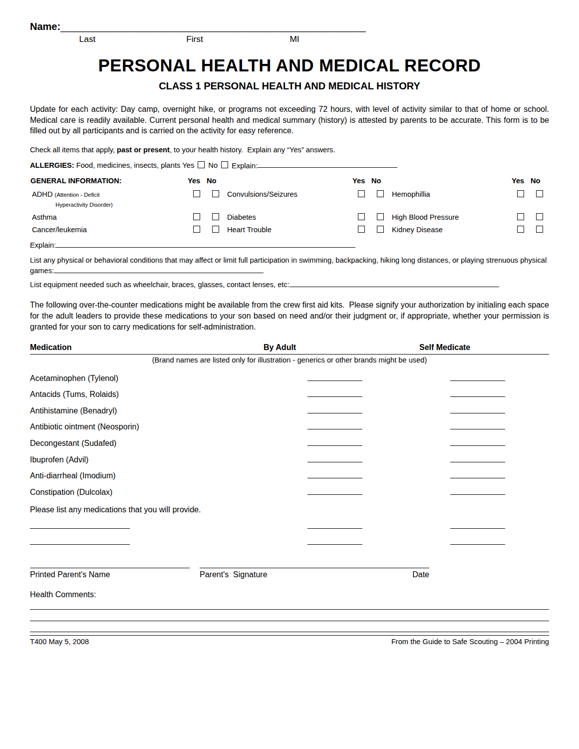Name:_______________________________________________________
Last First MI
PERSONAL HEALTH AND MEDICAL RECORD
CLASS 1 PERSONAL HEALTH AND MEDICAL HISTORY
Update for each activity: Day camp, overnight hike, or programs not exceeding 72 hours, with level of activity similar to that of home or school. Medical care is readily available. Current personal health and medical summary (history) is attested by parents to be accurate. This form is to be filled out by all participants and is carried on the activity for easy reference.
Check all items that apply, past or present, to your health history. Explain any “Yes” answers.
ALLERGIES: Food, medicines, insects, plants Yes No Explain:
| GENERAL INFORMATION: | Yes | No | | Yes | No | | Yes | No |
| --- | --- | --- | --- | --- | --- | --- | --- | --- |
| ADHD (Attention - Deficit Hyperactivity Disorder) | | | Convulsions/Seizures | | | Hemophillia | | |
| Asthma | | | Diabetes | | | High Blood Pressure | | |
| Cancer/leukemia | | | Heart Trouble | | | Kidney Disease | | |
Explain:
List any physical or behavioral conditions that may affect or limit full participation in swimming, backpacking, hiking long distances, or playing strenuous physical games:
List equipment needed such as wheelchair, braces, glasses, contact lenses, etc:
The following over-the-counter medications might be available from the crew first aid kits. Please signify your authorization by initialing each space for the adult leaders to provide these medications to your son based on need and/or their judgment or, if appropriate, whether your permission is granted for your son to carry medications for self-administration.
Medication
By Adult
Self Medicate
(Brand names are listed only for illustration - generics or other brands might be used)
Acetaminophen (Tylenol)
Antacids (Tums, Rolaids)
Antihistamine (Benadryl)
Antibiotic ointment (Neosporin)
Decongestant (Sudafed)
Ibuprofen (Advil)
Anti-diarrheal (Imodium)
Constipation (Dulcolax)
Please list any medications that you will provide.
Printed Parent's Name
Parent's Signature Date
Health Comments:
T400 May 5, 2008 From the Guide to Safe Scouting – 2004 Printing